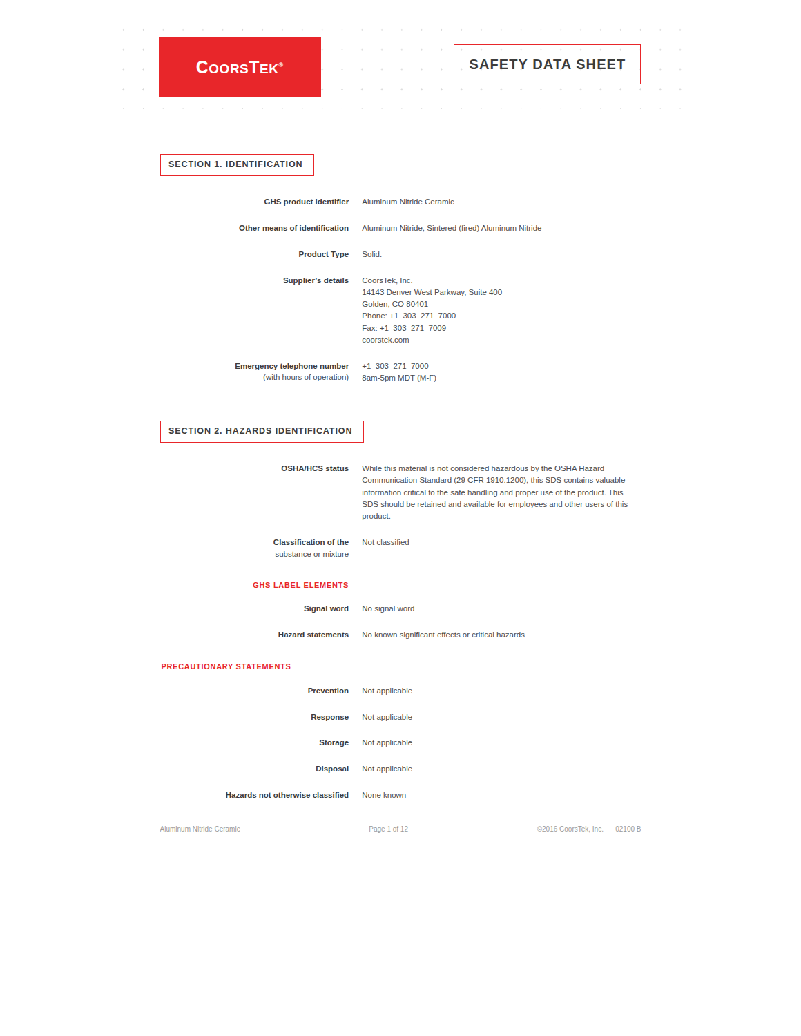COORSTEK®
SAFETY DATA SHEET
Section 1. Identification
GHS product identifier
Aluminum Nitride Ceramic
Other means of identification
Aluminum Nitride, Sintered (fired) Aluminum Nitride
Product Type
Solid.
Supplier’s details
CoorsTek, Inc. 14143 Denver West Parkway, Suite 400 Golden, CO 80401 Phone: +1 303 271 7000 Fax: +1 303 271 7009 coorstek.com
Emergency telephone number (with hours of operation)
+1 303 271 7000 8am-5pm MDT (M-F)
Section 2. Hazards Identification
OSHA/HCS status
While this material is not considered hazardous by the OSHA Hazard Communication Standard (29 CFR 1910.1200), this SDS contains valuable information critical to the safe handling and proper use of the product. This SDS should be retained and available for employees and other users of this product.
Classification of the substance or mixture
Not classified
GHS Label Elements
Signal word
No signal word
Hazard statements
No known significant effects or critical hazards
Precautionary Statements
Prevention
Not applicable
Response
Not applicable
Storage
Not applicable
Disposal
Not applicable
Hazards not otherwise classified
None known
Aluminum Nitride Ceramic
Page 1 of 12
©2016 CoorsTek, Inc.02100 B